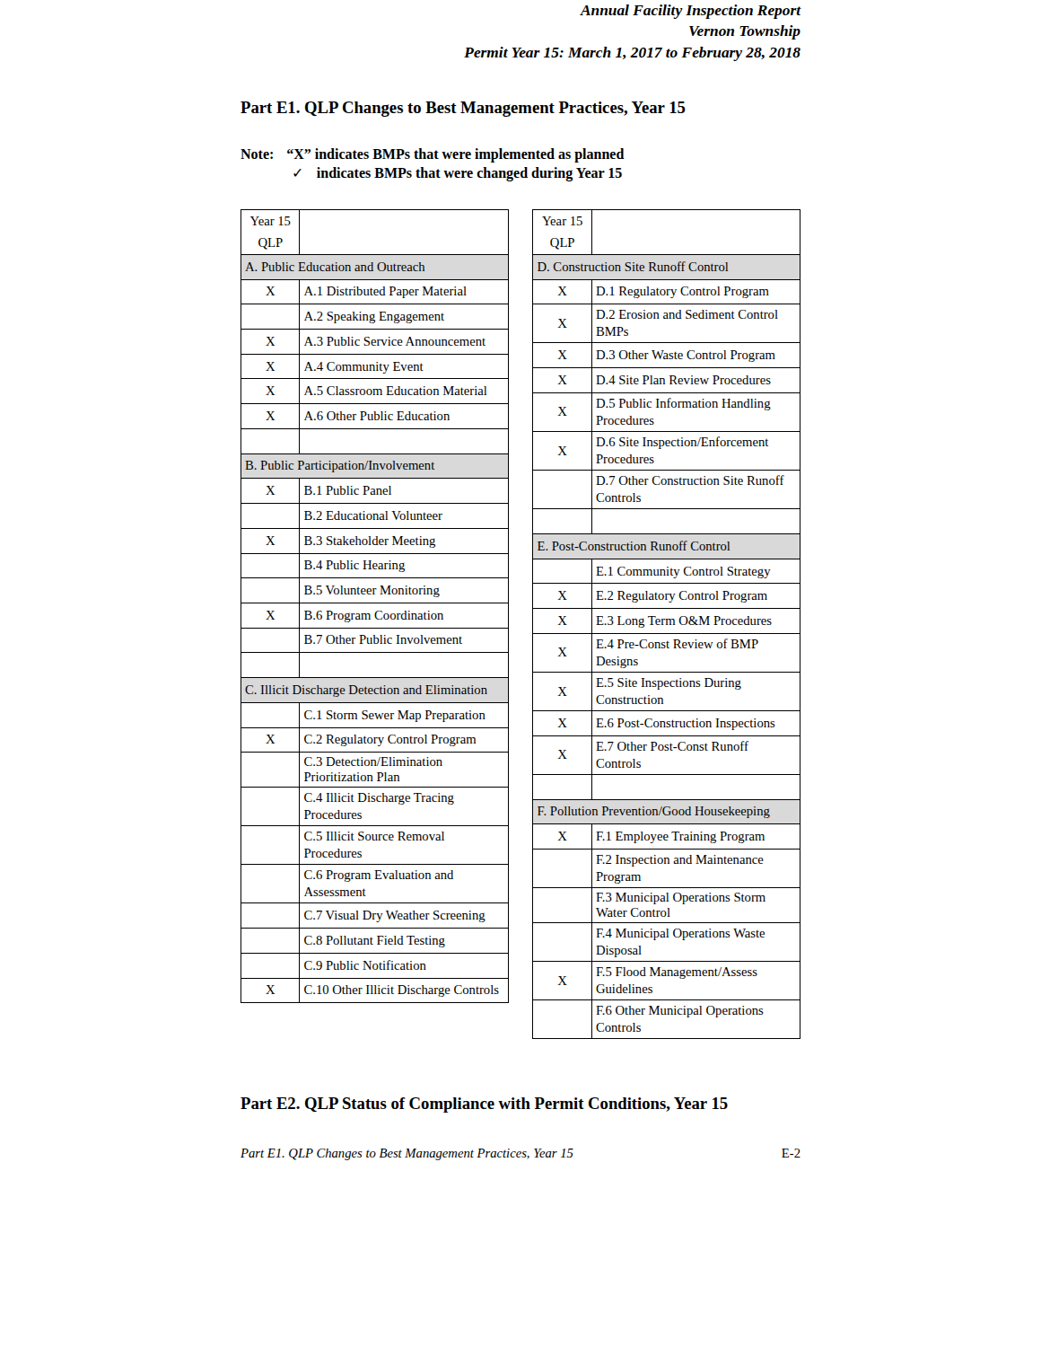Annual Facility Inspection Report
Vernon Township
Permit Year 15: March 1, 2017 to February 28, 2018
Part E1. QLP Changes to Best Management Practices, Year 15
Note:“X” indicates BMPs that were implemented as planned ✓ indicates BMPs that were changed during Year 15
| Year 15 | |
| QLP | |
| A. Public Education and Outreach |
| X | A.1 Distributed Paper Material |
| | A.2 Speaking Engagement |
| X | A.3 Public Service Announcement |
| X | A.4 Community Event |
| X | A.5 Classroom Education Material |
| X | A.6 Other Public Education |
| B. Public Participation/Involvement |
| X | B.1 Public Panel |
| | B.2 Educational Volunteer |
| X | B.3 Stakeholder Meeting |
| | B.4 Public Hearing |
| | B.5 Volunteer Monitoring |
| X | B.6 Program Coordination |
| | B.7 Other Public Involvement |
| C. Illicit Discharge Detection and Elimination |
| | C.1 Storm Sewer Map Preparation |
| X | C.2 Regulatory Control Program |
| | C.3 Detection/Elimination Prioritization Plan |
| | C.4 Illicit Discharge Tracing Procedures |
| | C.5 Illicit Source Removal Procedures |
| | C.6 Program Evaluation and Assessment |
| | C.7 Visual Dry Weather Screening |
| | C.8 Pollutant Field Testing |
| | C.9 Public Notification |
| X | C.10 Other Illicit Discharge Controls |
| Year 15 | |
| QLP | |
| D. Construction Site Runoff Control |
| X | D.1 Regulatory Control Program |
| X | D.2 Erosion and Sediment Control BMPs |
| X | D.3 Other Waste Control Program |
| X | D.4 Site Plan Review Procedures |
| X | D.5 Public Information Handling Procedures |
| X | D.6 Site Inspection/Enforcement Procedures |
| | D.7 Other Construction Site Runoff Controls |
| E. Post-Construction Runoff Control |
| | E.1 Community Control Strategy |
| X | E.2 Regulatory Control Program |
| X | E.3 Long Term O&M Procedures |
| X | E.4 Pre-Const Review of BMP Designs |
| X | E.5 Site Inspections During Construction |
| X | E.6 Post-Construction Inspections |
| X | E.7 Other Post-Const Runoff Controls |
| F. Pollution Prevention/Good Housekeeping |
| X | F.1 Employee Training Program |
| | F.2 Inspection and Maintenance Program |
| | F.3 Municipal Operations Storm Water Control |
| | F.4 Municipal Operations Waste Disposal |
| X | F.5 Flood Management/Assess Guidelines |
| | F.6 Other Municipal Operations Controls |
Part E2. QLP Status of Compliance with Permit Conditions, Year 15
Part E1. QLP Changes to Best Management Practices, Year 15 E-2